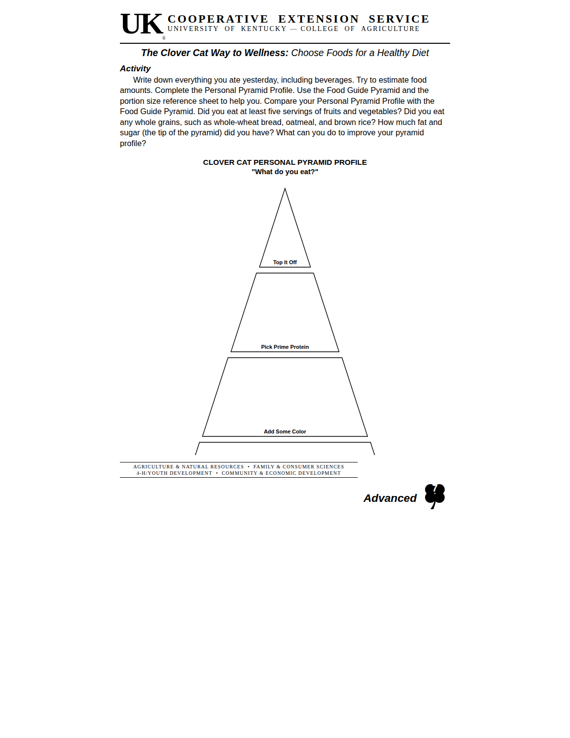UK®
COOPERATIVE EXTENSION SERVICE
UNIVERSITY OF KENTUCKY — COLLEGE OF AGRICULTURE
The Clover Cat Way to Wellness: Choose Foods for a Healthy Diet
Activity
Write down everything you ate yesterday, including beverages. Try to estimate food amounts. Complete the Personal Pyramid Profile. Use the Food Guide Pyramid and the portion size reference sheet to help you. Compare your Personal Pyramid Profile with the Food Guide Pyramid. Did you eat at least five servings of fruits and vegetables? Did you eat any whole grains, such as whole-wheat bread, oatmeal, and brown rice? How much fat and sugar (the tip of the pyramid) did you have? What can you do to improve your pyramid profile?
CLOVER CAT PERSONAL PYRAMID PROFILE
"What do you eat?"
Top It Off Pick Prime Protein Add Some Color Build a Base
AGRICULTURE & NATURAL RESOURCES • FAMILY & CONSUMER SCIENCES
4-H/YOUTH DEVELOPMENT • COMMUNITY & ECONOMIC DEVELOPMENT
Advanced
7